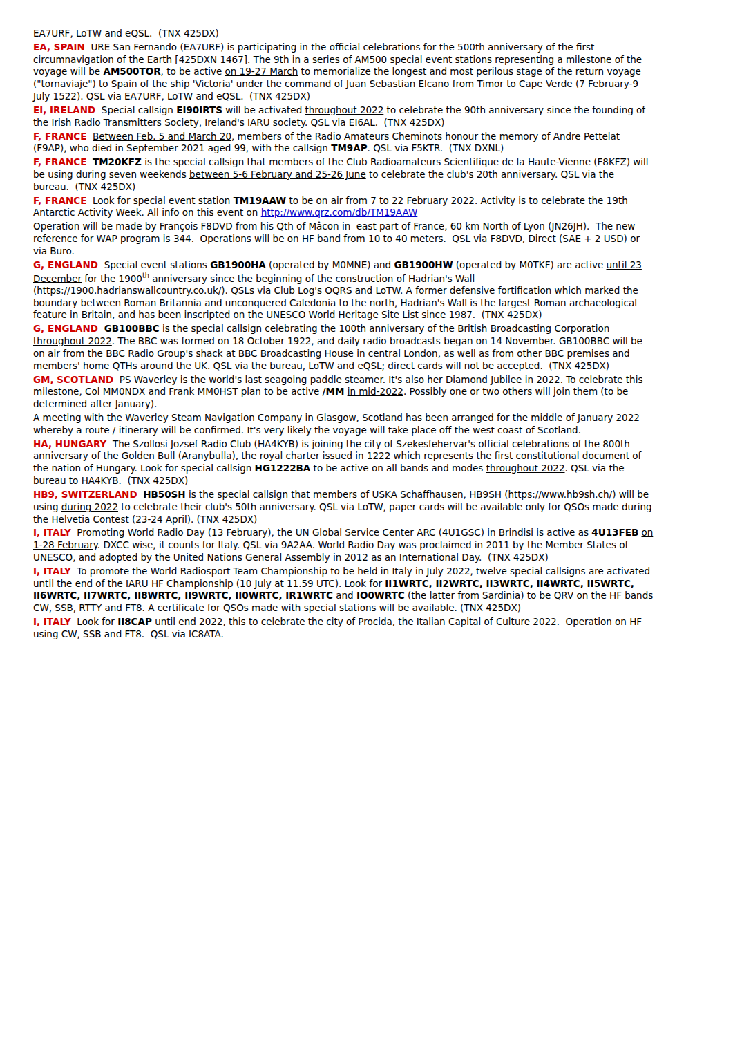EA7URF, LoTW and eQSL. (TNX 425DX)
EA, SPAIN URE San Fernando (EA7URF) is participating in the official celebrations for the 500th anniversary of the first circumnavigation of the Earth [425DXN 1467]. The 9th in a series of AM500 special event stations representing a milestone of the voyage will be AM500TOR, to be active on 19-27 March to memorialize the longest and most perilous stage of the return voyage ("tornaviaje") to Spain of the ship 'Victoria' under the command of Juan Sebastian Elcano from Timor to Cape Verde (7 February-9 July 1522). QSL via EA7URF, LoTW and eQSL. (TNX 425DX)
EI, IRELAND Special callsign EI90IRTS will be activated throughout 2022 to celebrate the 90th anniversary since the founding of the Irish Radio Transmitters Society, Ireland's IARU society. QSL via EI6AL. (TNX 425DX)
F, FRANCE Between Feb. 5 and March 20, members of the Radio Amateurs Cheminots honour the memory of Andre Pettelat (F9AP), who died in September 2021 aged 99, with the callsign TM9AP. QSL via F5KTR. (TNX DXNL)
F, FRANCE TM20KFZ is the special callsign that members of the Club Radioamateurs Scientifique de la Haute-Vienne (F8KFZ) will be using during seven weekends between 5-6 February and 25-26 June to celebrate the club's 20th anniversary. QSL via the bureau. (TNX 425DX)
F, FRANCE Look for special event station TM19AAW to be on air from 7 to 22 February 2022. Activity is to celebrate the 19th Antarctic Activity Week. All info on this event on http://www.qrz.com/db/TM19AAW
Operation will be made by François F8DVD from his Qth of Mâcon in east part of France, 60 km North of Lyon (JN26JH). The new reference for WAP program is 344. Operations will be on HF band from 10 to 40 meters. QSL via F8DVD, Direct (SAE + 2 USD) or via Buro.
G, ENGLAND Special event stations GB1900HA (operated by M0MNE) and GB1900HW (operated by M0TKF) are active until 23 December for the 1900th anniversary since the beginning of the construction of Hadrian's Wall (https://1900.hadrianswallcountry.co.uk/). QSLs via Club Log's OQRS and LoTW. A former defensive fortification which marked the boundary between Roman Britannia and unconquered Caledonia to the north, Hadrian's Wall is the largest Roman archaeological feature in Britain, and has been inscripted on the UNESCO World Heritage Site List since 1987. (TNX 425DX)
G, ENGLAND GB100BBC is the special callsign celebrating the 100th anniversary of the British Broadcasting Corporation throughout 2022. The BBC was formed on 18 October 1922, and daily radio broadcasts began on 14 November. GB100BBC will be on air from the BBC Radio Group's shack at BBC Broadcasting House in central London, as well as from other BBC premises and members' home QTHs around the UK. QSL via the bureau, LoTW and eQSL; direct cards will not be accepted. (TNX 425DX)
GM, SCOTLAND PS Waverley is the world's last seagoing paddle steamer. It's also her Diamond Jubilee in 2022. To celebrate this milestone, Col MM0NDX and Frank MM0HST plan to be active /MM in mid-2022. Possibly one or two others will join them (to be determined after January).
A meeting with the Waverley Steam Navigation Company in Glasgow, Scotland has been arranged for the middle of January 2022 whereby a route / itinerary will be confirmed. It's very likely the voyage will take place off the west coast of Scotland.
HA, HUNGARY The Szollosi Jozsef Radio Club (HA4KYB) is joining the city of Szekesfehervar's official celebrations of the 800th anniversary of the Golden Bull (Aranybulla), the royal charter issued in 1222 which represents the first constitutional document of the nation of Hungary. Look for special callsign HG1222BA to be active on all bands and modes throughout 2022. QSL via the bureau to HA4KYB. (TNX 425DX)
HB9, SWITZERLAND HB50SH is the special callsign that members of USKA Schaffhausen, HB9SH (https://www.hb9sh.ch/) will be using during 2022 to celebrate their club's 50th anniversary. QSL via LoTW, paper cards will be available only for QSOs made during the Helvetia Contest (23-24 April). (TNX 425DX)
I, ITALY Promoting World Radio Day (13 February), the UN Global Service Center ARC (4U1GSC) in Brindisi is active as 4U13FEB on 1-28 February. DXCC wise, it counts for Italy. QSL via 9A2AA. World Radio Day was proclaimed in 2011 by the Member States of UNESCO, and adopted by the United Nations General Assembly in 2012 as an International Day. (TNX 425DX)
I, ITALY To promote the World Radiosport Team Championship to be held in Italy in July 2022, twelve special callsigns are activated until the end of the IARU HF Championship (10 July at 11.59 UTC). Look for II1WRTC, II2WRTC, II3WRTC, II4WRTC, II5WRTC, II6WRTC, II7WRTC, II8WRTC, II9WRTC, II0WRTC, IR1WRTC and IO0WRTC (the latter from Sardinia) to be QRV on the HF bands CW, SSB, RTTY and FT8. A certificate for QSOs made with special stations will be available. (TNX 425DX)
I, ITALY Look for II8CAP until end 2022, this to celebrate the city of Procida, the Italian Capital of Culture 2022. Operation on HF using CW, SSB and FT8. QSL via IC8ATA.